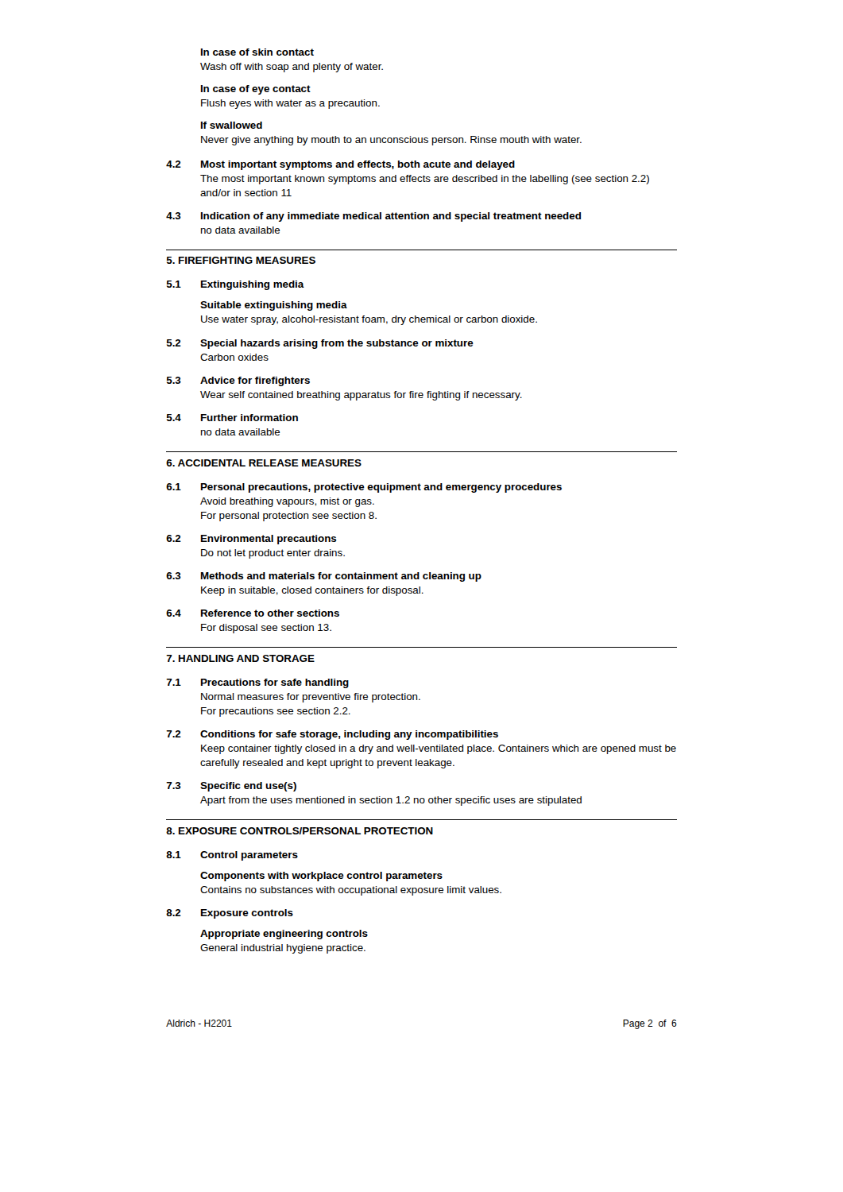In case of skin contact
Wash off with soap and plenty of water.
In case of eye contact
Flush eyes with water as a precaution.
If swallowed
Never give anything by mouth to an unconscious person. Rinse mouth with water.
4.2
Most important symptoms and effects, both acute and delayed
The most important known symptoms and effects are described in the labelling (see section 2.2) and/or in section 11
4.3
Indication of any immediate medical attention and special treatment needed
no data available
5. Firefighting measures
5.1
Extinguishing media
Suitable extinguishing media
Use water spray, alcohol-resistant foam, dry chemical or carbon dioxide.
5.2
Special hazards arising from the substance or mixture
Carbon oxides
5.3
Advice for firefighters
Wear self contained breathing apparatus for fire fighting if necessary.
5.4
Further information
no data available
6. Accidental release measures
6.1
Personal precautions, protective equipment and emergency procedures
Avoid breathing vapours, mist or gas.
For personal protection see section 8.
6.2
Environmental precautions
Do not let product enter drains.
6.3
Methods and materials for containment and cleaning up
Keep in suitable, closed containers for disposal.
6.4
Reference to other sections
For disposal see section 13.
7. Handling and storage
7.1
Precautions for safe handling
Normal measures for preventive fire protection.
For precautions see section 2.2.
7.2
Conditions for safe storage, including any incompatibilities
Keep container tightly closed in a dry and well-ventilated place. Containers which are opened must be carefully resealed and kept upright to prevent leakage.
7.3
Specific end use(s)
Apart from the uses mentioned in section 1.2 no other specific uses are stipulated
8. Exposure controls/personal protection
8.1
Control parameters
Components with workplace control parameters
Contains no substances with occupational exposure limit values.
8.2
Exposure controls
Appropriate engineering controls
General industrial hygiene practice.
Aldrich - H2201 Page 2 of 6